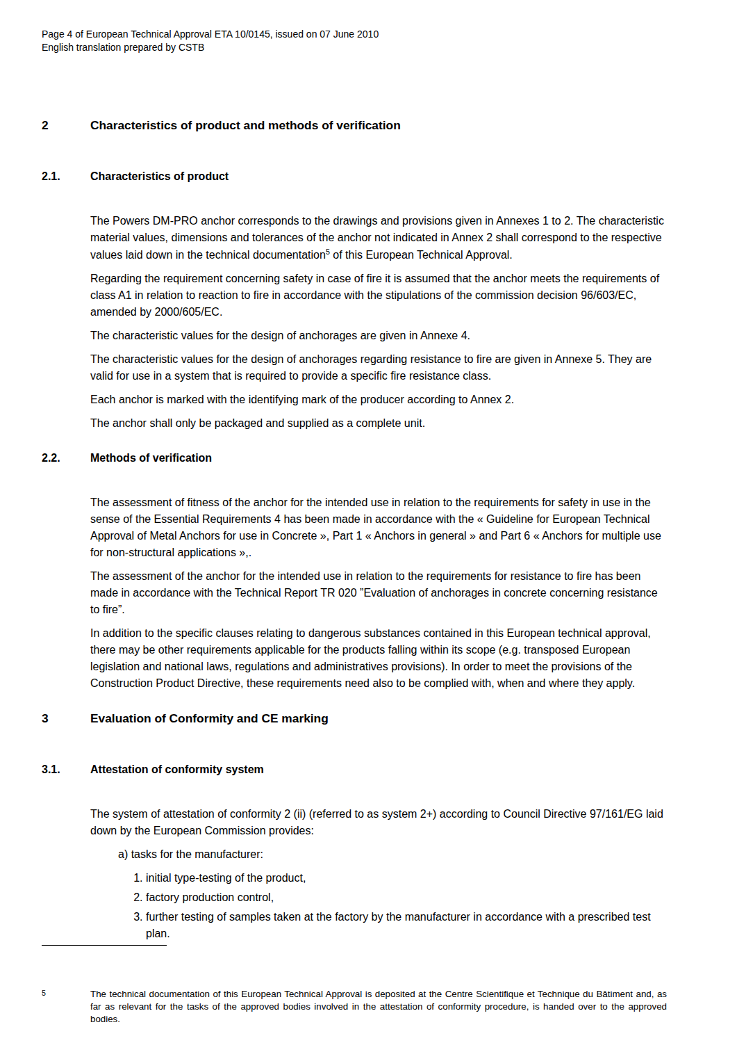Page 4 of European Technical Approval ETA 10/0145, issued on 07 June 2010
English translation prepared by CSTB
2
Characteristics of product and methods of verification
2.1.
Characteristics of product
The Powers DM-PRO anchor corresponds to the drawings and provisions given in Annexes 1 to 2. The characteristic material values, dimensions and tolerances of the anchor not indicated in Annex 2 shall correspond to the respective values laid down in the technical documentation5 of this European Technical Approval.
Regarding the requirement concerning safety in case of fire it is assumed that the anchor meets the requirements of class A1 in relation to reaction to fire in accordance with the stipulations of the commission decision 96/603/EC, amended by 2000/605/EC.
The characteristic values for the design of anchorages are given in Annexe 4.
The characteristic values for the design of anchorages regarding resistance to fire are given in Annexe 5. They are valid for use in a system that is required to provide a specific fire resistance class.
Each anchor is marked with the identifying mark of the producer according to Annex 2.
The anchor shall only be packaged and supplied as a complete unit.
2.2.
Methods of verification
The assessment of fitness of the anchor for the intended use in relation to the requirements for safety in use in the sense of the Essential Requirements 4 has been made in accordance with the « Guideline for European Technical Approval of Metal Anchors for use in Concrete », Part 1 « Anchors in general » and Part 6 « Anchors for multiple use for non-structural applications »,.
The assessment of the anchor for the intended use in relation to the requirements for resistance to fire has been made in accordance with the Technical Report TR 020 ”Evaluation of anchorages in concrete concerning resistance to fire”.
In addition to the specific clauses relating to dangerous substances contained in this European technical approval, there may be other requirements applicable for the products falling within its scope (e.g. transposed European legislation and national laws, regulations and administratives provisions). In order to meet the provisions of the Construction Product Directive, these requirements need also to be complied with, when and where they apply.
3
Evaluation of Conformity and CE marking
3.1.
Attestation of conformity system
The system of attestation of conformity 2 (ii) (referred to as system 2+) according to Council Directive 97/161/EG laid down by the European Commission provides:
a) tasks for the manufacturer:
initial type-testing of the product,
factory production control,
further testing of samples taken at the factory by the manufacturer in accordance with a prescribed test plan.
5
The technical documentation of this European Technical Approval is deposited at the Centre Scientifique et Technique du Bâtiment and, as far as relevant for the tasks of the approved bodies involved in the attestation of conformity procedure, is handed over to the approved bodies.